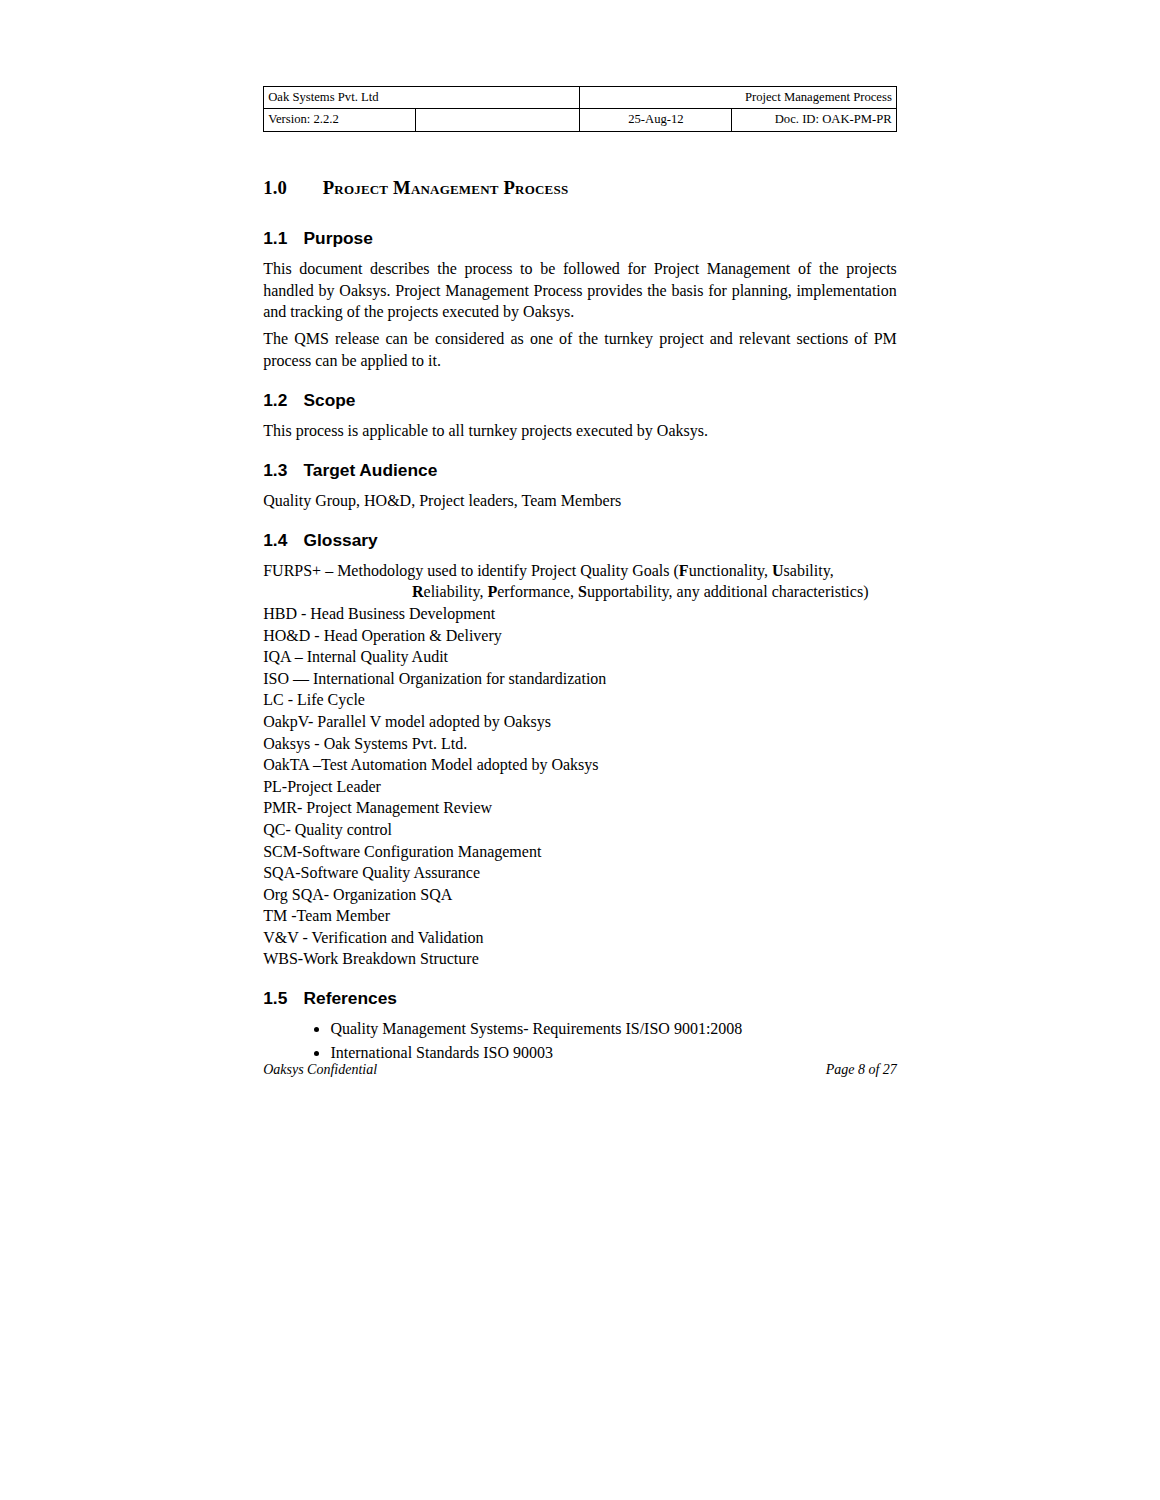| Oak Systems Pvt. Ltd | Project Management Process |
| Version: 2.2.2 | | 25-Aug-12 | Doc. ID: OAK-PM-PR |
1.0 Project Management Process
1.1 Purpose
This document describes the process to be followed for Project Management of the projects handled by Oaksys. Project Management Process provides the basis for planning, implementation and tracking of the projects executed by Oaksys.
The QMS release can be considered as one of the turnkey project and relevant sections of PM process can be applied to it.
1.2 Scope
This process is applicable to all turnkey projects executed by Oaksys.
1.3 Target Audience
Quality Group, HO&D, Project leaders, Team Members
1.4 Glossary
FURPS+ – Methodology used to identify Project Quality Goals (Functionality, Usability, Reliability, Performance, Supportability, any additional characteristics)
HBD - Head Business Development
HO&D - Head Operation & Delivery
IQA – Internal Quality Audit
ISO — International Organization for standardization
LC - Life Cycle
OakpV- Parallel V model adopted by Oaksys
Oaksys - Oak Systems Pvt. Ltd.
OakTA –Test Automation Model adopted by Oaksys
PL-Project Leader
PMR- Project Management Review
QC- Quality control
SCM-Software Configuration Management
SQA-Software Quality Assurance
Org SQA- Organization SQA
TM -Team Member
V&V - Verification and Validation
WBS-Work Breakdown Structure
1.5 References
Quality Management Systems- Requirements IS/ISO 9001:2008
International Standards ISO 90003
Oaksys Confidential Page 8 of 27